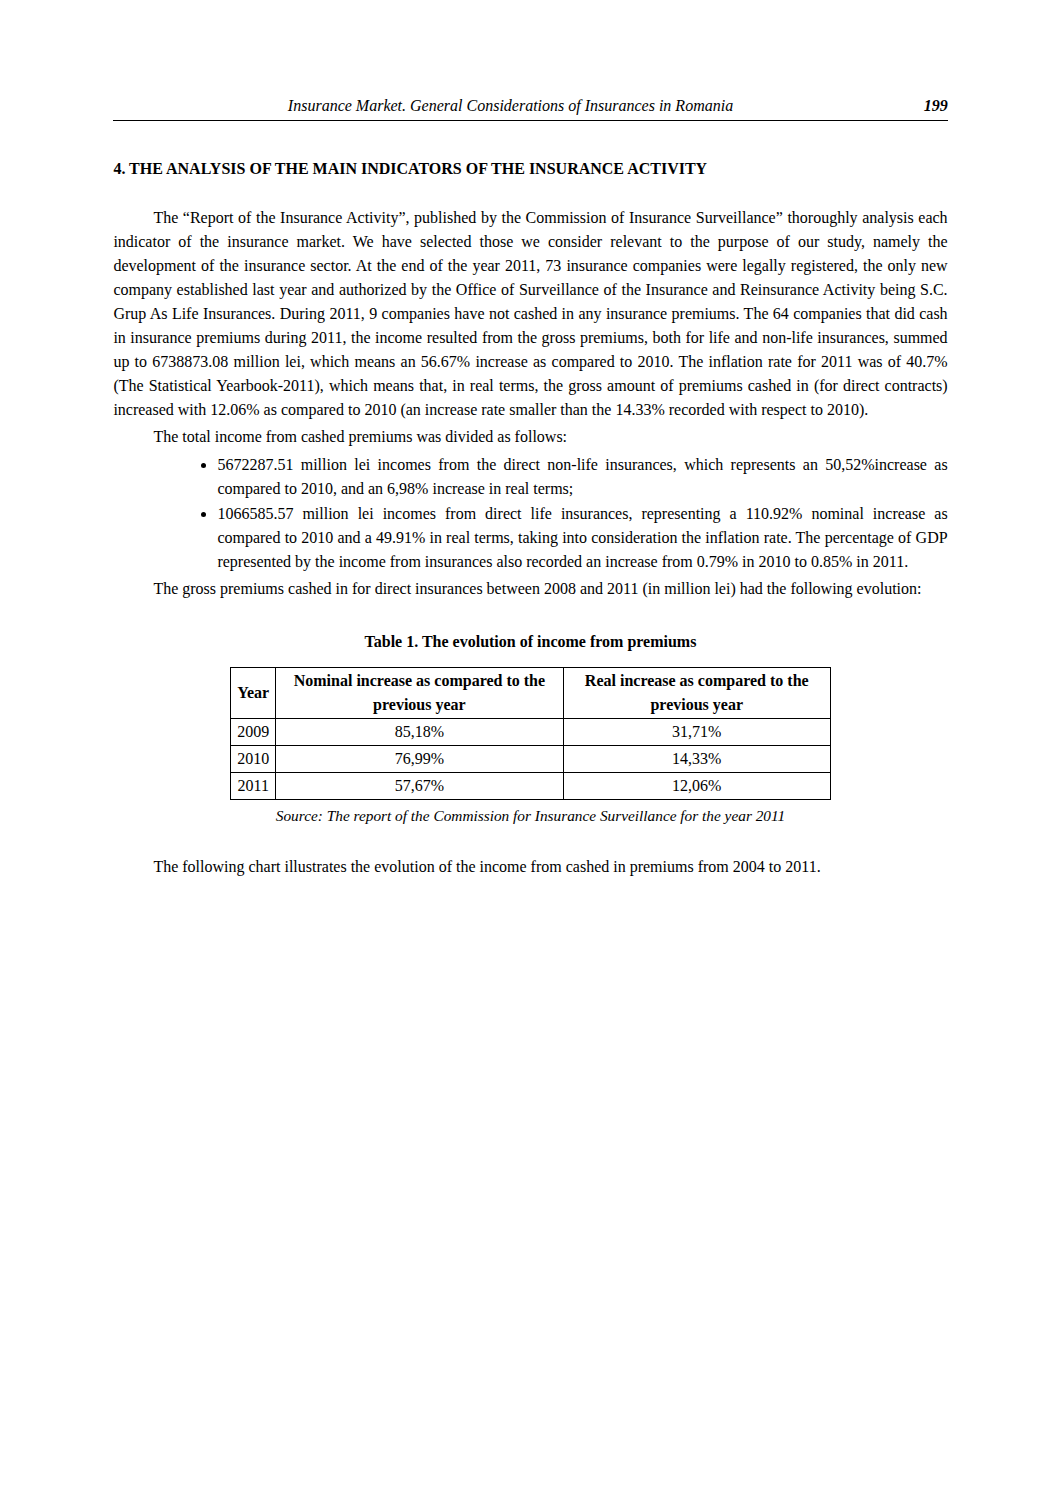Insurance Market. General Considerations of Insurances in Romania 199
4. The analysis of the main indicators of the insurance activity
The “Report of the Insurance Activity”, published by the Commission of Insurance Surveillance” thoroughly analysis each indicator of the insurance market. We have selected those we consider relevant to the purpose of our study, namely the development of the insurance sector. At the end of the year 2011, 73 insurance companies were legally registered, the only new company established last year and authorized by the Office of Surveillance of the Insurance and Reinsurance Activity being S.C. Grup As Life Insurances. During 2011, 9 companies have not cashed in any insurance premiums. The 64 companies that did cash in insurance premiums during 2011, the income resulted from the gross premiums, both for life and non-life insurances, summed up to 6738873.08 million lei, which means an 56.67% increase as compared to 2010. The inflation rate for 2011 was of 40.7% (The Statistical Yearbook-2011), which means that, in real terms, the gross amount of premiums cashed in (for direct contracts) increased with 12.06% as compared to 2010 (an increase rate smaller than the 14.33% recorded with respect to 2010).
The total income from cashed premiums was divided as follows:
5672287.51 million lei incomes from the direct non-life insurances, which represents an 50,52%increase as compared to 2010, and an 6,98% increase in real terms;
1066585.57 million lei incomes from direct life insurances, representing a 110.92% nominal increase as compared to 2010 and a 49.91% in real terms, taking into consideration the inflation rate. The percentage of GDP represented by the income from insurances also recorded an increase from 0.79% in 2010 to 0.85% in 2011.
The gross premiums cashed in for direct insurances between 2008 and 2011 (in million lei) had the following evolution:
Table 1. The evolution of income from premiums
| Year | Nominal increase as compared to the previous year | Real increase as compared to the previous year |
| --- | --- | --- |
| 2009 | 85,18% | 31,71% |
| 2010 | 76,99% | 14,33% |
| 2011 | 57,67% | 12,06% |
Source: The report of the Commission for Insurance Surveillance for the year 2011
The following chart illustrates the evolution of the income from cashed in premiums from 2004 to 2011.